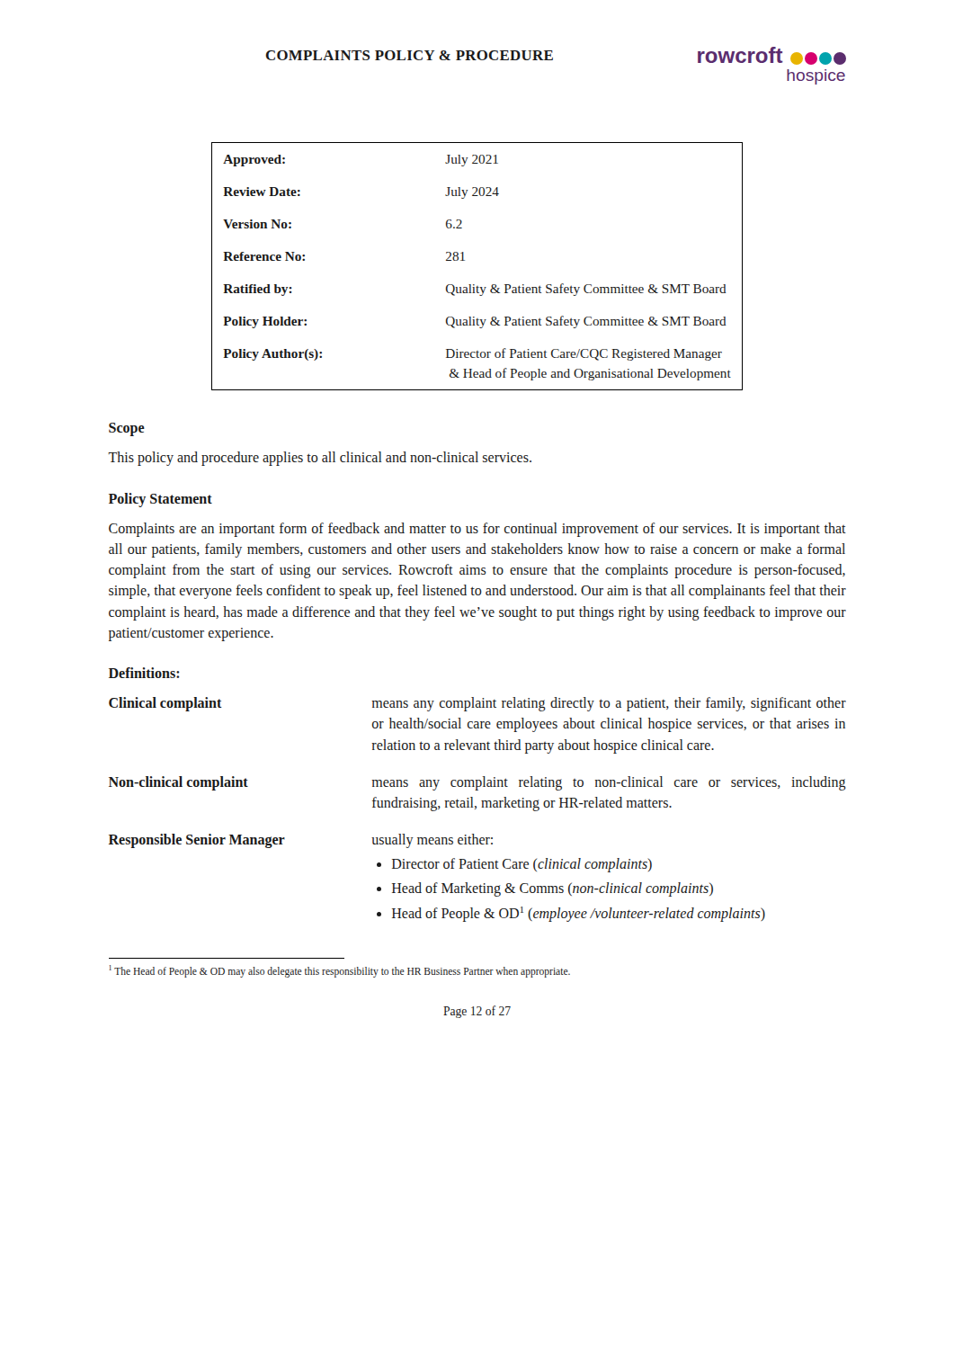rowcroft hospice
COMPLAINTS POLICY & PROCEDURE
| Approved: | July 2021 |
| Review Date: | July 2024 |
| Version No: | 6.2 |
| Reference No: | 281 |
| Ratified by: | Quality & Patient Safety Committee & SMT Board |
| Policy Holder: | Quality & Patient Safety Committee & SMT Board |
| Policy Author(s): | Director of Patient Care/CQC Registered Manager & Head of People and Organisational Development |
Scope
This policy and procedure applies to all clinical and non-clinical services.
Policy Statement
Complaints are an important form of feedback and matter to us for continual improvement of our services. It is important that all our patients, family members, customers and other users and stakeholders know how to raise a concern or make a formal complaint from the start of using our services. Rowcroft aims to ensure that the complaints procedure is person-focused, simple, that everyone feels confident to speak up, feel listened to and understood. Our aim is that all complainants feel that their complaint is heard, has made a difference and that they feel we’ve sought to put things right by using feedback to improve our patient/customer experience.
Definitions:
Clinical complaint
means any complaint relating directly to a patient, their family, significant other or health/social care employees about clinical hospice services, or that arises in relation to a relevant third party about hospice clinical care.
Non-clinical complaint
means any complaint relating to non-clinical care or services, including fundraising, retail, marketing or HR-related matters.
Responsible Senior Manager
usually means either:
Director of Patient Care (clinical complaints)
Head of Marketing & Comms (non-clinical complaints)
Head of People & OD1 (employee /volunteer-related complaints)
1 The Head of People & OD may also delegate this responsibility to the HR Business Partner when appropriate.
Page 12 of 27